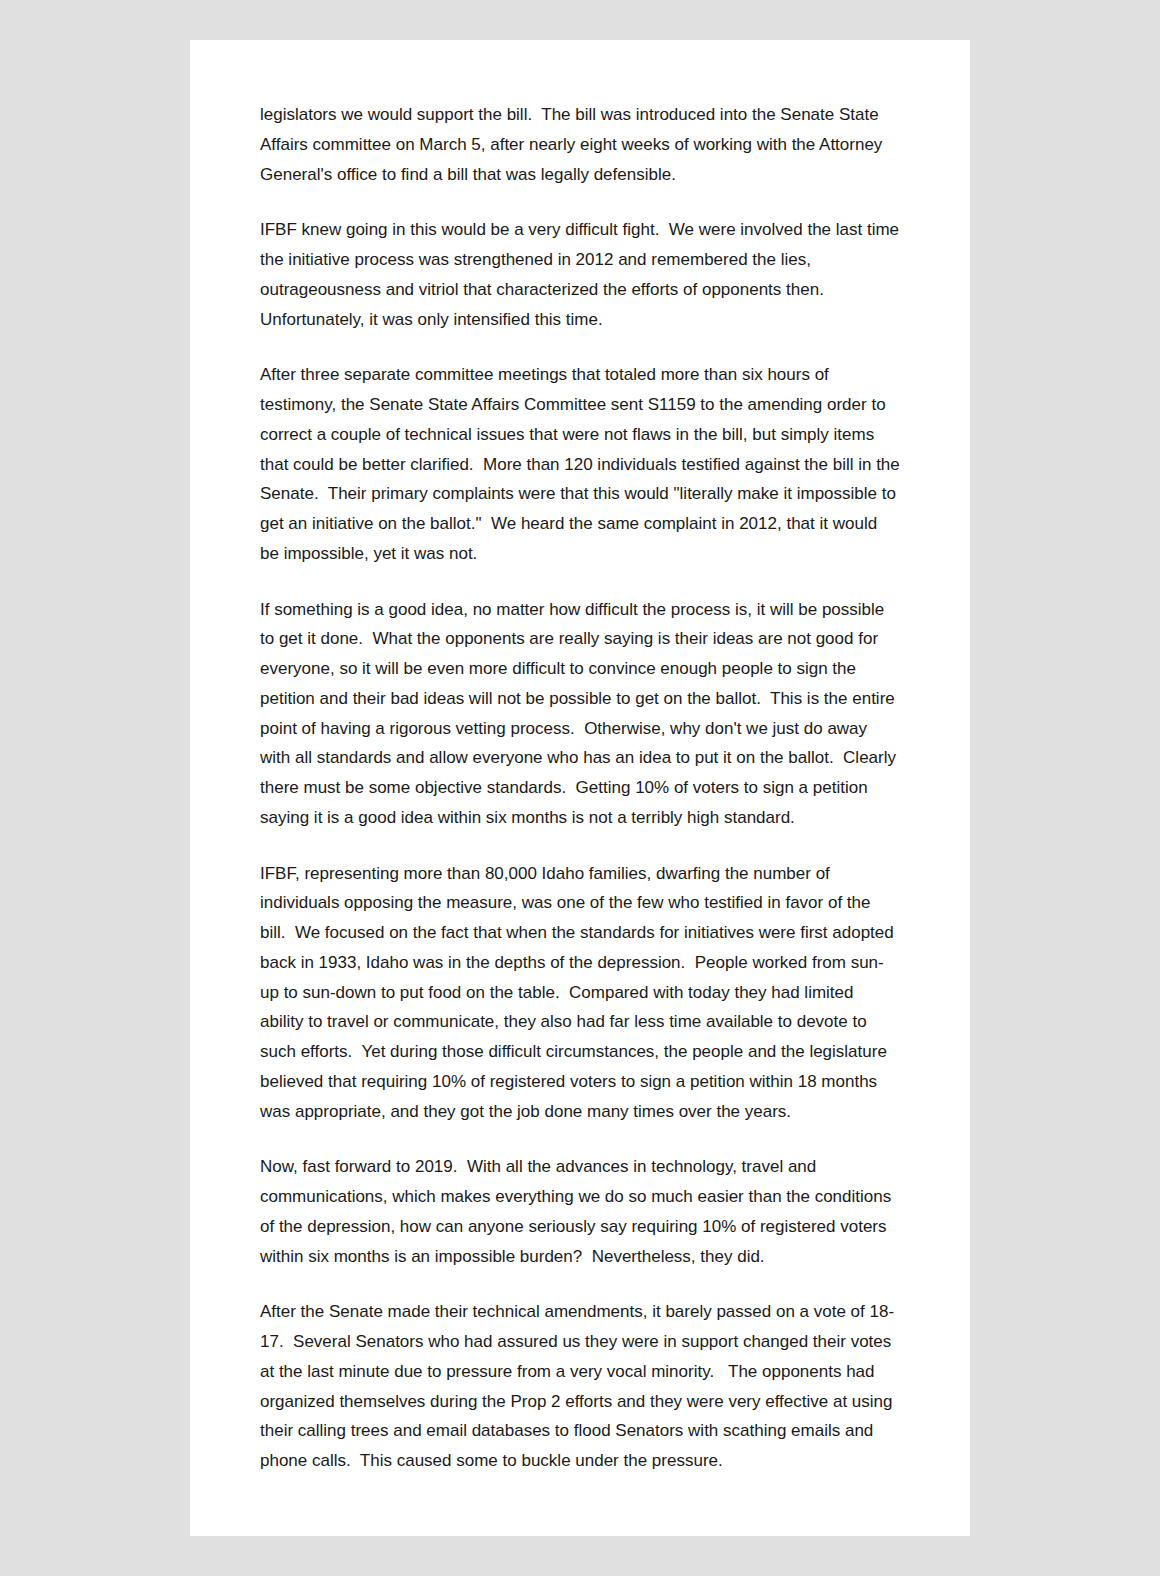legislators we would support the bill. The bill was introduced into the Senate State Affairs committee on March 5, after nearly eight weeks of working with the Attorney General's office to find a bill that was legally defensible.
IFBF knew going in this would be a very difficult fight. We were involved the last time the initiative process was strengthened in 2012 and remembered the lies, outrageousness and vitriol that characterized the efforts of opponents then. Unfortunately, it was only intensified this time.
After three separate committee meetings that totaled more than six hours of testimony, the Senate State Affairs Committee sent S1159 to the amending order to correct a couple of technical issues that were not flaws in the bill, but simply items that could be better clarified. More than 120 individuals testified against the bill in the Senate. Their primary complaints were that this would "literally make it impossible to get an initiative on the ballot." We heard the same complaint in 2012, that it would be impossible, yet it was not.
If something is a good idea, no matter how difficult the process is, it will be possible to get it done. What the opponents are really saying is their ideas are not good for everyone, so it will be even more difficult to convince enough people to sign the petition and their bad ideas will not be possible to get on the ballot. This is the entire point of having a rigorous vetting process. Otherwise, why don't we just do away with all standards and allow everyone who has an idea to put it on the ballot. Clearly there must be some objective standards. Getting 10% of voters to sign a petition saying it is a good idea within six months is not a terribly high standard.
IFBF, representing more than 80,000 Idaho families, dwarfing the number of individuals opposing the measure, was one of the few who testified in favor of the bill. We focused on the fact that when the standards for initiatives were first adopted back in 1933, Idaho was in the depths of the depression. People worked from sun-up to sun-down to put food on the table. Compared with today they had limited ability to travel or communicate, they also had far less time available to devote to such efforts. Yet during those difficult circumstances, the people and the legislature believed that requiring 10% of registered voters to sign a petition within 18 months was appropriate, and they got the job done many times over the years.
Now, fast forward to 2019. With all the advances in technology, travel and communications, which makes everything we do so much easier than the conditions of the depression, how can anyone seriously say requiring 10% of registered voters within six months is an impossible burden? Nevertheless, they did.
After the Senate made their technical amendments, it barely passed on a vote of 18-17. Several Senators who had assured us they were in support changed their votes at the last minute due to pressure from a very vocal minority. The opponents had organized themselves during the Prop 2 efforts and they were very effective at using their calling trees and email databases to flood Senators with scathing emails and phone calls. This caused some to buckle under the pressure.